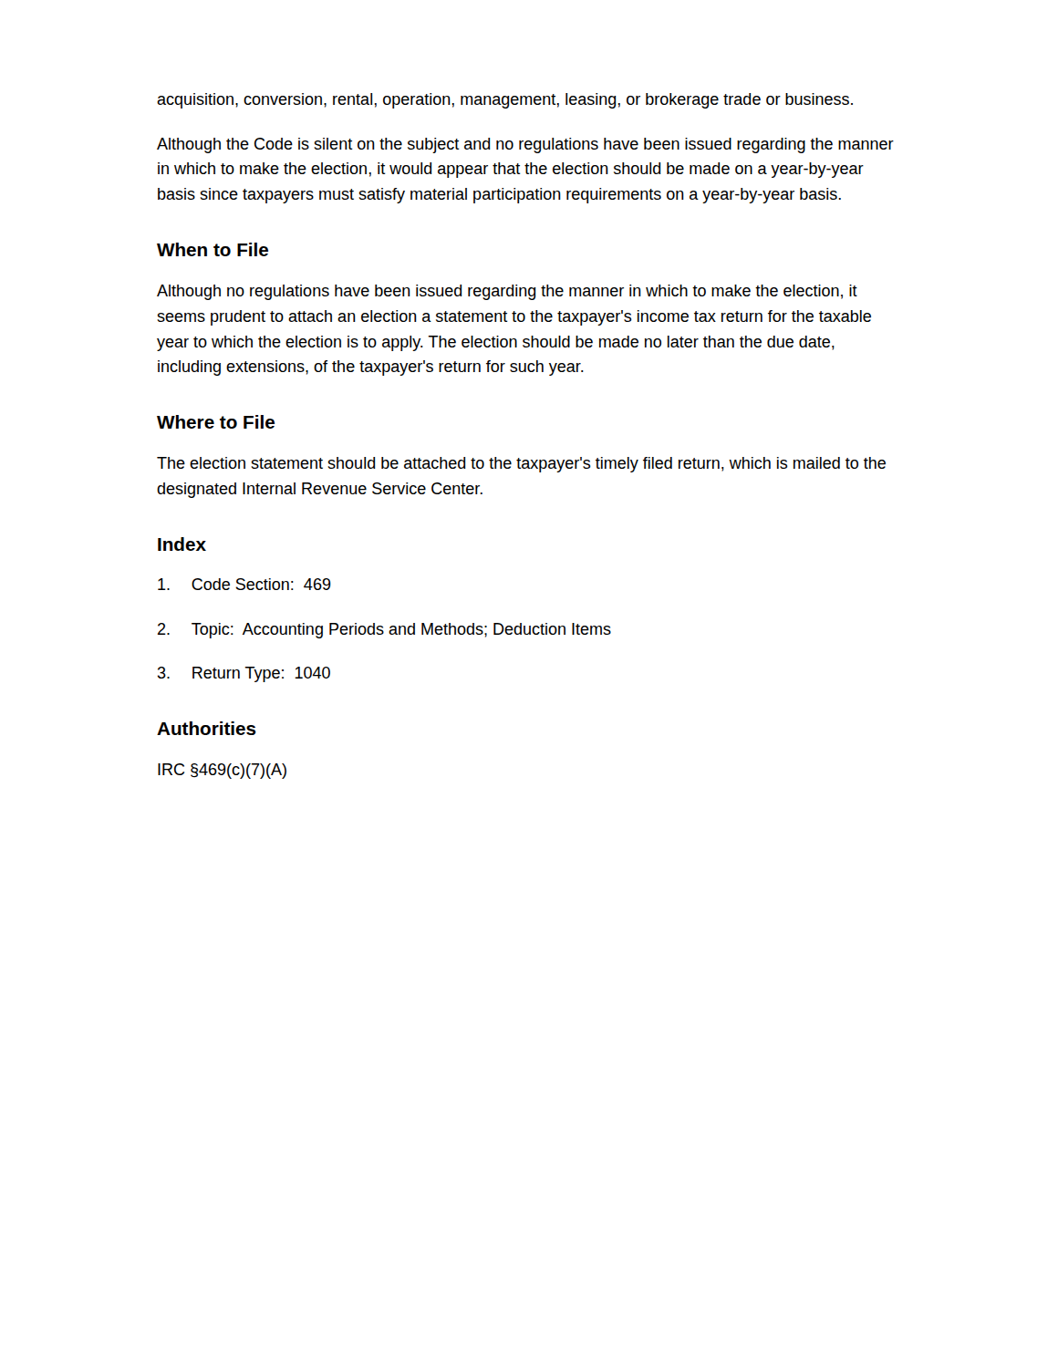acquisition, conversion, rental, operation, management, leasing, or brokerage trade or business.
Although the Code is silent on the subject and no regulations have been issued regarding the manner in which to make the election, it would appear that the election should be made on a year-by-year basis since taxpayers must satisfy material participation requirements on a year-by-year basis.
When to File
Although no regulations have been issued regarding the manner in which to make the election, it seems prudent to attach an election a statement to the taxpayer's income tax return for the taxable year to which the election is to apply. The election should be made no later than the due date, including extensions, of the taxpayer's return for such year.
Where to File
The election statement should be attached to the taxpayer's timely filed return, which is mailed to the designated Internal Revenue Service Center.
Index
Code Section: 469
Topic: Accounting Periods and Methods; Deduction Items
Return Type: 1040
Authorities
IRC §469(c)(7)(A)